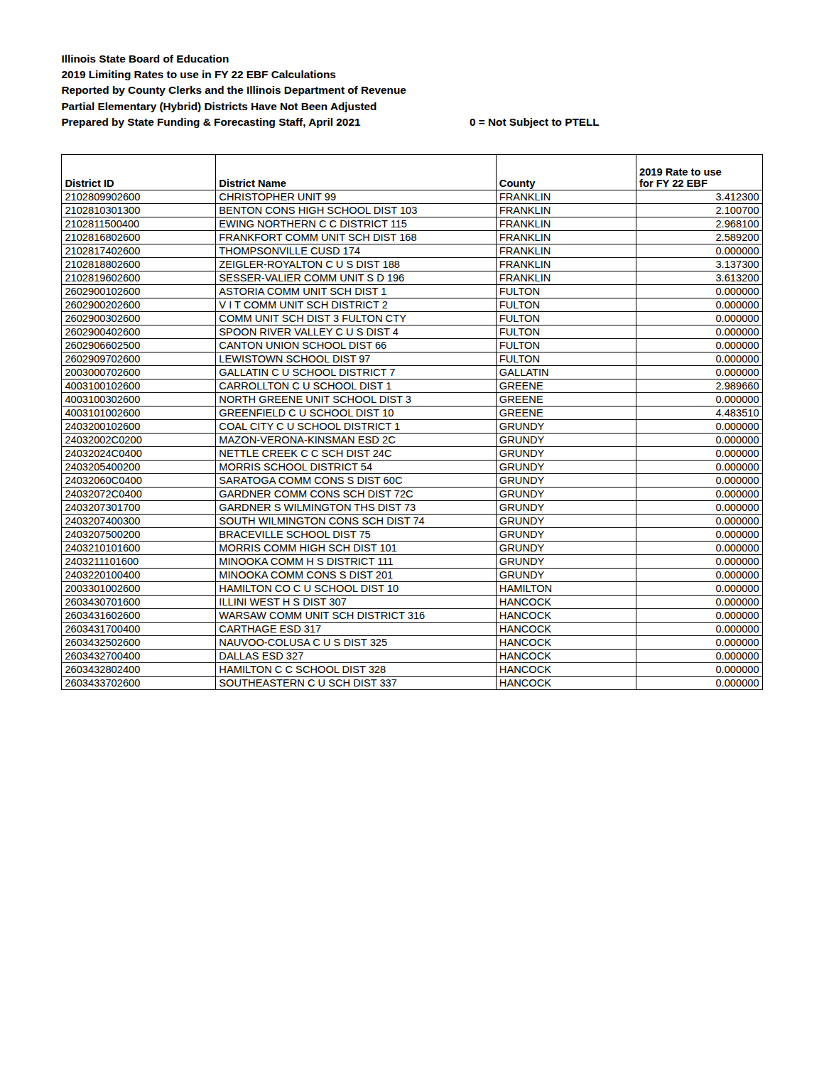Illinois State Board of Education 2019 Limiting Rates to use in FY 22 EBF Calculations Reported by County Clerks and the Illinois Department of Revenue Partial Elementary (Hybrid) Districts Have Not Been Adjusted
Prepared by State Funding & Forecasting Staff, April 2021 0 = Not Subject to PTELL
| District ID | District Name | County | 2019 Rate to use for FY 22 EBF |
| --- | --- | --- | --- |
| 2102809902600 | CHRISTOPHER UNIT 99 | FRANKLIN | 3.412300 |
| 2102810301300 | BENTON CONS HIGH SCHOOL DIST 103 | FRANKLIN | 2.100700 |
| 2102811500400 | EWING NORTHERN C C DISTRICT 115 | FRANKLIN | 2.968100 |
| 2102816802600 | FRANKFORT COMM UNIT SCH DIST 168 | FRANKLIN | 2.589200 |
| 2102817402600 | THOMPSONVILLE CUSD 174 | FRANKLIN | 0.000000 |
| 2102818802600 | ZEIGLER-ROYALTON C U S DIST 188 | FRANKLIN | 3.137300 |
| 2102819602600 | SESSER-VALIER COMM UNIT S D 196 | FRANKLIN | 3.613200 |
| 2602900102600 | ASTORIA COMM UNIT SCH DIST 1 | FULTON | 0.000000 |
| 2602900202600 | V I T COMM UNIT SCH DISTRICT 2 | FULTON | 0.000000 |
| 2602900302600 | COMM UNIT SCH DIST 3 FULTON CTY | FULTON | 0.000000 |
| 2602900402600 | SPOON RIVER VALLEY C U S DIST 4 | FULTON | 0.000000 |
| 2602906602500 | CANTON UNION SCHOOL DIST 66 | FULTON | 0.000000 |
| 2602909702600 | LEWISTOWN SCHOOL DIST 97 | FULTON | 0.000000 |
| 2003000702600 | GALLATIN C U SCHOOL DISTRICT 7 | GALLATIN | 0.000000 |
| 4003100102600 | CARROLLTON C U SCHOOL DIST 1 | GREENE | 2.989660 |
| 4003100302600 | NORTH GREENE UNIT SCHOOL DIST 3 | GREENE | 0.000000 |
| 4003101002600 | GREENFIELD C U SCHOOL DIST 10 | GREENE | 4.483510 |
| 2403200102600 | COAL CITY C U SCHOOL DISTRICT 1 | GRUNDY | 0.000000 |
| 24032002C0200 | MAZON-VERONA-KINSMAN ESD 2C | GRUNDY | 0.000000 |
| 24032024C0400 | NETTLE CREEK C C SCH DIST 24C | GRUNDY | 0.000000 |
| 2403205400200 | MORRIS SCHOOL DISTRICT 54 | GRUNDY | 0.000000 |
| 24032060C0400 | SARATOGA COMM CONS S DIST 60C | GRUNDY | 0.000000 |
| 24032072C0400 | GARDNER COMM CONS SCH DIST 72C | GRUNDY | 0.000000 |
| 2403207301700 | GARDNER S WILMINGTON THS DIST 73 | GRUNDY | 0.000000 |
| 2403207400300 | SOUTH WILMINGTON CONS SCH DIST 74 | GRUNDY | 0.000000 |
| 2403207500200 | BRACEVILLE SCHOOL DIST 75 | GRUNDY | 0.000000 |
| 2403210101600 | MORRIS COMM HIGH SCH DIST 101 | GRUNDY | 0.000000 |
| 2403211101600 | MINOOKA COMM H S DISTRICT 111 | GRUNDY | 0.000000 |
| 2403220100400 | MINOOKA COMM CONS S DIST 201 | GRUNDY | 0.000000 |
| 2003301002600 | HAMILTON CO C U SCHOOL DIST 10 | HAMILTON | 0.000000 |
| 2603430701600 | ILLINI WEST H S DIST 307 | HANCOCK | 0.000000 |
| 2603431602600 | WARSAW COMM UNIT SCH DISTRICT 316 | HANCOCK | 0.000000 |
| 2603431700400 | CARTHAGE ESD 317 | HANCOCK | 0.000000 |
| 2603432502600 | NAUVOO-COLUSA C U S DIST 325 | HANCOCK | 0.000000 |
| 2603432700400 | DALLAS ESD 327 | HANCOCK | 0.000000 |
| 2603432802400 | HAMILTON C C SCHOOL DIST 328 | HANCOCK | 0.000000 |
| 2603433702600 | SOUTHEASTERN C U SCH DIST 337 | HANCOCK | 0.000000 |